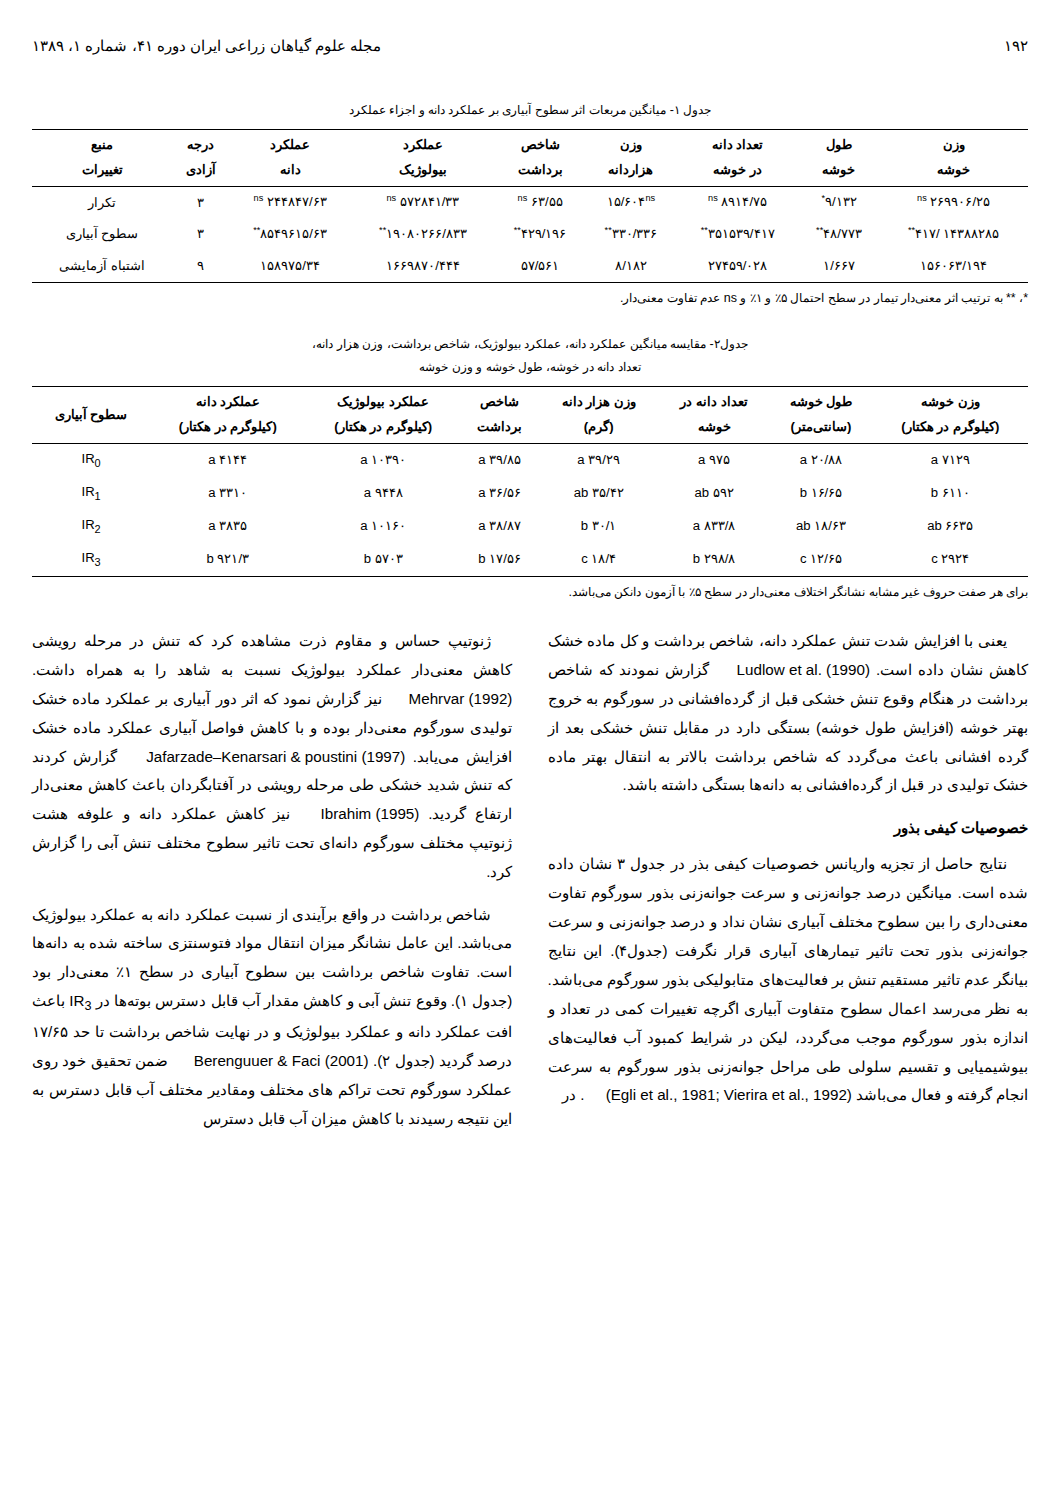۱۹۲ مجله علوم گیاهان زراعی ایران دوره ۴۱، شماره ۱، ۱۳۸۹
جدول ۱- میانگین مربعات اثر سطوح آبیاری بر عملکرد دانه و اجزاء عملکرد
| وزن خوشه | طول خوشه | تعداد دانه در خوشه | وزن هزاردانه | شاخص برداشت | عملکرد بیولوژیک | عملکرد دانه | درجه آزادی | منبع تغییرات |
| --- | --- | --- | --- | --- | --- | --- | --- | --- |
| ۲۶۹۹۰۶/۲۵ ns | ۹/۱۳۲ * | ۸۹۱۴/۷۵ ns | ۱۵/۶۰۴ ns | ۶۳/۵۵ ns | ۵۷۲۸۴۱/۳۳ ns | ۲۴۴۸۴۷/۶۳ ns | ۳ | تکرار |
| ۱۴۳۸۸۲۸۵ /۴۱۷ ** | ۴۸/۷۷۳ ** | ۳۵۱۵۳۹/۴۱۷ ** | ۳۳۰/۳۳۶ ** | ۴۲۹/۱۹۶ ** | ۱۹۰۸۰۲۶۶/۸۳۳ ** | ۸۵۴۹۶۱۵/۶۳ ** | ۳ | سطوح آبیاری |
| ۱۵۶۰۶۳/۱۹۴ | ۱/۶۶۷ | ۲۷۴۵۹/۰۲۸ | ۸/۱۸۲ | ۵۷/۵۶۱ | ۱۶۶۹۸۷۰/۴۴۴ | ۱۵۸۹۷۵/۳۴ | ۹ | اشتباه آزمایشی |
*، ** به ترتیب اثر معنی‌دار تیمار در سطح احتمال ۵٪ و ۱٪ و ns عدم تفاوت معنی‌دار.
جدول۲- مقایسه میانگین عملکرد دانه، عملکرد بیولوژیک، شاخص برداشت، وزن هزار دانه، تعداد دانه در خوشه، طول خوشه و وزن خوشه
| وزن خوشه (کیلوگرم در هکتار) | طول خوشه (سانتی‌متر) | تعداد دانه در خوشه | وزن هزار دانه (گرم) | شاخص برداشت | عملکرد بیولوژیک (کیلوگرم در هکتار) | عملکرد دانه (کیلوگرم در هکتار) | سطوح آبیاری |
| --- | --- | --- | --- | --- | --- | --- | --- |
| ۷۱۲۹ a | ۲۰/۸۸ a | ۹۷۵ a | ۳۹/۲۹ a | ۳۹/۸۵ a | ۱۰۳۹۰ a | ۴۱۴۴ a | IR 0 |
| ۶۱۱۰ b | ۱۶/۶۵ b | ۵۹۲ ab | ۳۵/۴۲ ab | ۳۶/۵۶ a | ۹۴۴۸ a | ۳۳۱۰ a | IR 1 |
| ۶۶۳۵ ab | ۱۸/۶۳ ab | ۸۳۳/۸ a | ۳۰/۱ b | ۳۸/۸۷ a | ۱۰۱۶۰ a | ۳۸۳۵ a | IR 2 |
| ۲۹۲۴ c | ۱۲/۶۵ c | ۲۹۸/۸ b | ۱۸/۴ c | ۱۷/۵۶ b | ۵۷۰۳ b | ۹۲۱/۳ b | IR 3 |
برای هر صفت حروف غیر مشابه نشانگر اختلاف معنی‌دار در سطح ۵٪ با آزمون دانکن می‌باشد.
یعنی با افزایش شدت تنش عملکرد دانه، شاخص برداشت و کل ماده خشک کاهش نشان داده است. Ludlow et al. (1990) گزارش نمودند که شاخص برداشت در هنگام وقوع تنش خشکی قبل از گرده‌افشانی در سورگوم به خروج بهتر خوشه (افزایش طول خوشه) بستگی دارد در مقابل تنش خشکی بعد از گرده افشانی باعث می‌گردد که شاخص برداشت بالاتر به انتقال بهتر ماده خشک تولیدی در قبل از گرده‌افشانی به دانه‌ها بستگی داشته باشد.
خصوصیات کیفی بذور
نتایج حاصل از تجزیه واریانس خصوصیات کیفی بذر در جدول ۳ نشان داده شده است. میانگین درصد جوانه‌زنی و سرعت جوانه‌زنی بذور سورگوم تفاوت معنی‌داری را بین سطوح مختلف آبیاری نشان نداد و درصد جوانه‌زنی و سرعت جوانه‌زنی بذور تحت تاثیر تیمارهای آبیاری قرار نگرفت (جدول۴). این نتایج بیانگر عدم تاثیر مستقیم تنش بر فعالیت‌های متابولیکی بذور سورگوم می‌باشد. به نظر می‌رسد اعمال سطوح متفاوت آبیاری اگرچه تغییرات کمی در تعداد و اندازه بذور سورگوم موجب می‌گردد، لیکن در شرایط کمبود آب فعالیت‌های بیوشیمیایی و تقسیم سلولی طی مراحل جوانه‌زنی بذور سورگوم به سرعت انجام گرفته و فعال می‌باشد (Egli et al., 1981; Vierira et al., 1992). در
ژنوتیپ حساس و مقاوم ذرت مشاهده کرد که تنش در مرحله رویشی کاهش معنی‌دار عملکرد بیولوژیک نسبت به شاهد را به همراه داشت. Mehrvar (1992) نیز گزارش نمود که اثر دور آبیاری بر عملکرد ماده خشک تولیدی سورگوم معنی‌دار بوده و با کاهش فواصل آبیاری عملکرد ماده خشک افزایش می‌یابد. Jafarzade–Kenarsari & poustini (1997) گزارش کردند که تنش شدید خشکی طی مرحله رویشی در آفتابگردان باعث کاهش معنی‌دار ارتفاع گردید. Ibrahim (1995) نیز کاهش عملکرد دانه و علوفه هشت ژنوتیپ مختلف سورگوم دانه‌ای تحت تاثیر سطوح مختلف تنش آبی را گزارش کرد.
شاخص برداشت در واقع برآیندی از نسبت عملکرد دانه به عملکرد بیولوژیک می‌باشد. این عامل نشانگر میزان انتقال مواد فتوسنتزی ساخته شده به دانه‌ها است. تفاوت شاخص برداشت بین سطوح آبیاری در سطح ۱٪ معنی‌دار بود (جدول ۱). وقوع تنش آبی و کاهش مقدار آب قابل دسترس بوته‌ها در IR3 باعث افت عملکرد دانه و عملکرد بیولوژیک و در نهایت شاخص برداشت تا حد ۱۷/۶۵ درصد گردید (جدول ۲). Berenguuer & Faci (2001) ضمن تحقیق خود روی عملکرد سورگوم تحت تراکم های مختلف ومقادیر مختلف آب قابل دسترس به این نتیجه رسیدند با کاهش میزان آب قابل دسترس